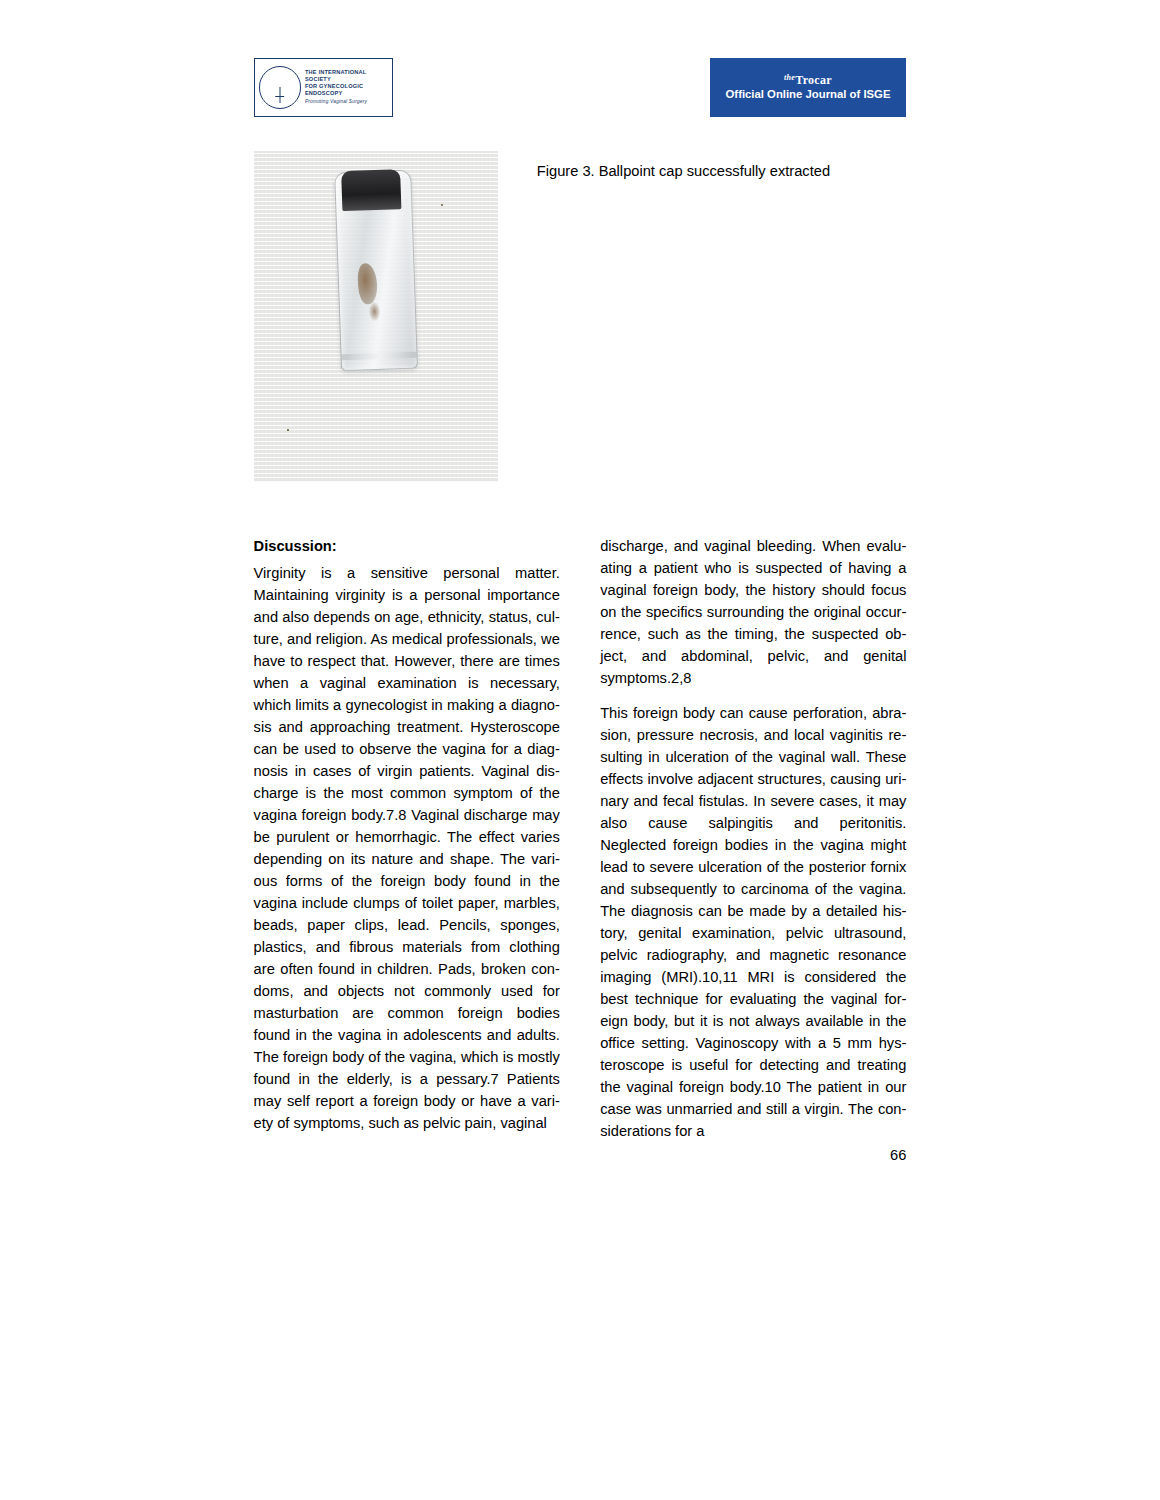THE INTERNATIONAL SOCIETY
FOR GYNECOLOGIC ENDOSCOPY Promoting Vaginal Surgery
the Trocar
Official Online Journal of ISGE
Figure 3. Ballpoint cap successfully extracted
Discussion:
Virginity is a sensitive personal matter. Maintaining virginity is a personal importance and also depends on age, ethnicity, status, culture, and religion. As medical professionals, we have to respect that. However, there are times when a vaginal examination is necessary, which limits a gynecologist in making a diagnosis and approaching treatment. Hysteroscope can be used to observe the vagina for a diagnosis in cases of virgin patients. Vaginal discharge is the most common symptom of the vagina foreign body.7.8 Vaginal discharge may be purulent or hemorrhagic. The effect varies depending on its nature and shape. The various forms of the foreign body found in the vagina include clumps of toilet paper, marbles, beads, paper clips, lead. Pencils, sponges, plastics, and fibrous materials from clothing are often found in children. Pads, broken condoms, and objects not commonly used for masturbation are common foreign bodies found in the vagina in adolescents and adults. The foreign body of the vagina, which is mostly found in the elderly, is a pessary.7 Patients may self report a foreign body or have a variety of symptoms, such as pelvic pain, vaginal
discharge, and vaginal bleeding. When evaluating a patient who is suspected of having a vaginal foreign body, the history should focus on the specifics surrounding the original occurrence, such as the timing, the suspected object, and abdominal, pelvic, and genital symptoms.2,8
This foreign body can cause perforation, abrasion, pressure necrosis, and local vaginitis resulting in ulceration of the vaginal wall. These effects involve adjacent structures, causing urinary and fecal fistulas. In severe cases, it may also cause salpingitis and peritonitis. Neglected foreign bodies in the vagina might lead to severe ulceration of the posterior fornix and subsequently to carcinoma of the vagina. The diagnosis can be made by a detailed history, genital examination, pelvic ultrasound, pelvic radiography, and magnetic resonance imaging (MRI).10,11 MRI is considered the best technique for evaluating the vaginal foreign body, but it is not always available in the office setting. Vaginoscopy with a 5 mm hysteroscope is useful for detecting and treating the vaginal foreign body.10 The patient in our case was unmarried and still a virgin. The considerations for a
66